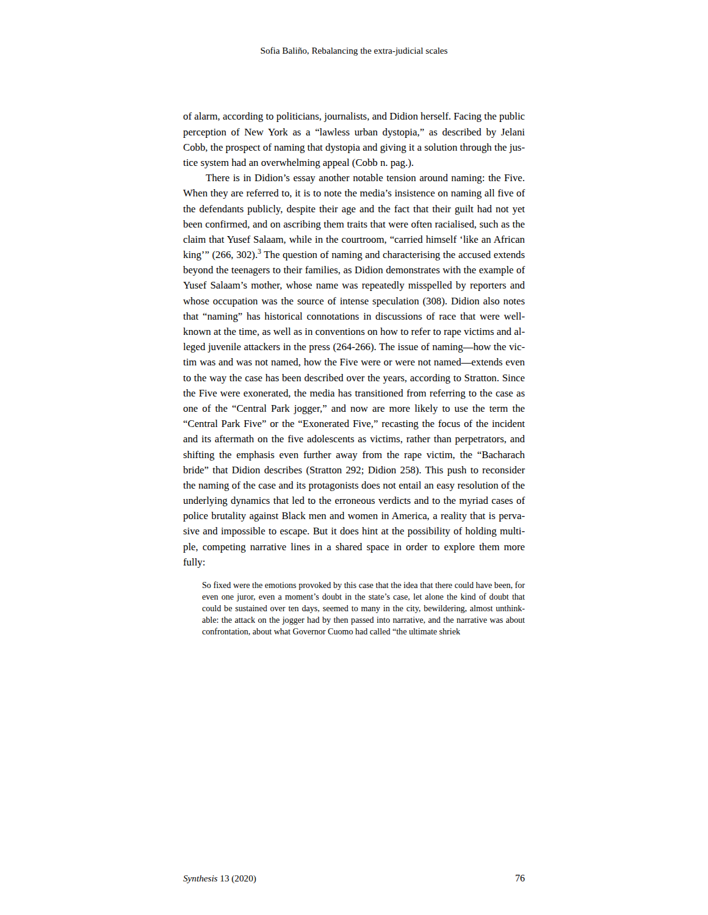Sofia Baliño, Rebalancing the extra-judicial scales
of alarm, according to politicians, journalists, and Didion herself. Facing the public perception of New York as a “lawless urban dystopia,” as described by Jelani Cobb, the prospect of naming that dystopia and giving it a solution through the justice system had an overwhelming appeal (Cobb n. pag.).
There is in Didion’s essay another notable tension around naming: the Five. When they are referred to, it is to note the media’s insistence on naming all five of the defendants publicly, despite their age and the fact that their guilt had not yet been confirmed, and on ascribing them traits that were often racialised, such as the claim that Yusef Salaam, while in the courtroom, “carried himself ‘like an African king’” (266, 302).3 The question of naming and characterising the accused extends beyond the teenagers to their families, as Didion demonstrates with the example of Yusef Salaam’s mother, whose name was repeatedly misspelled by reporters and whose occupation was the source of intense speculation (308). Didion also notes that “naming” has historical connotations in discussions of race that were well-known at the time, as well as in conventions on how to refer to rape victims and alleged juvenile attackers in the press (264-266). The issue of naming—how the victim was and was not named, how the Five were or were not named—extends even to the way the case has been described over the years, according to Stratton. Since the Five were exonerated, the media has transitioned from referring to the case as one of the “Central Park jogger,” and now are more likely to use the term the “Central Park Five” or the “Exonerated Five,” recasting the focus of the incident and its aftermath on the five adolescents as victims, rather than perpetrators, and shifting the emphasis even further away from the rape victim, the “Bacharach bride” that Didion describes (Stratton 292; Didion 258). This push to reconsider the naming of the case and its protagonists does not entail an easy resolution of the underlying dynamics that led to the erroneous verdicts and to the myriad cases of police brutality against Black men and women in America, a reality that is pervasive and impossible to escape. But it does hint at the possibility of holding multiple, competing narrative lines in a shared space in order to explore them more fully:
So fixed were the emotions provoked by this case that the idea that there could have been, for even one juror, even a moment’s doubt in the state’s case, let alone the kind of doubt that could be sustained over ten days, seemed to many in the city, bewildering, almost unthinkable: the attack on the jogger had by then passed into narrative, and the narrative was about confrontation, about what Governor Cuomo had called “the ultimate shriek
Synthesis 13 (2020) 76